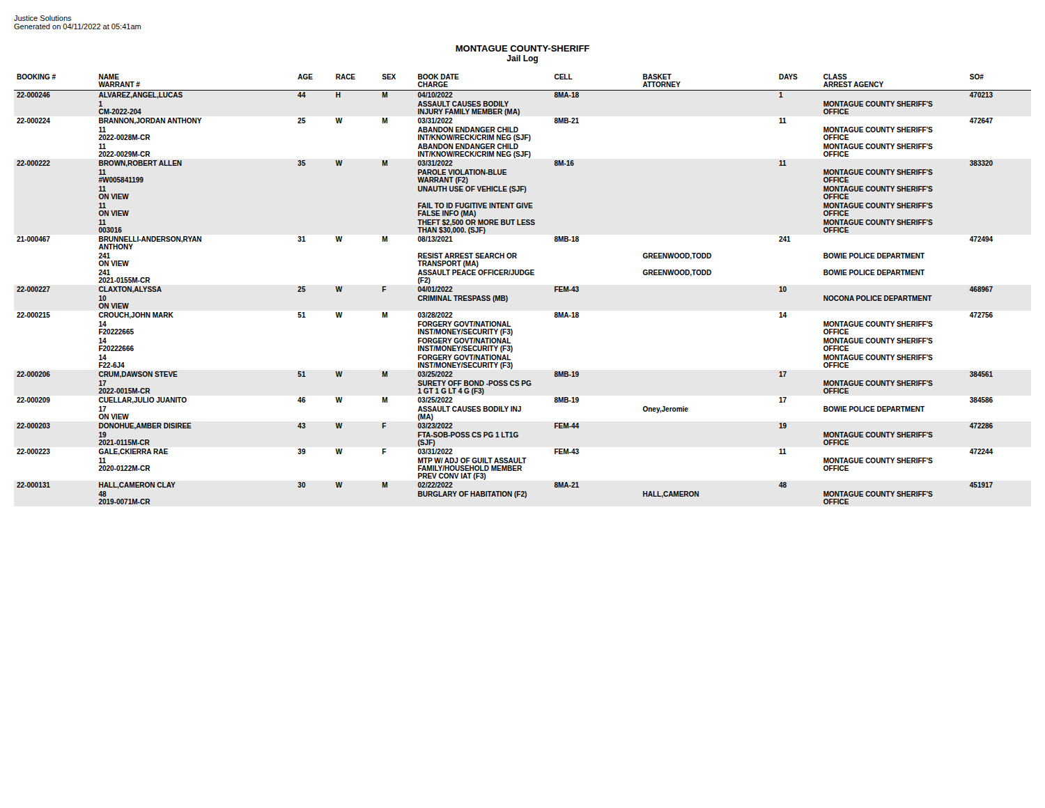Justice Solutions
Generated on 04/11/2022 at 05:41am
MONTAGUE COUNTY-SHERIFF
Jail Log
| BOOKING # | NAME WARRANT # | AGE | RACE | SEX | BOOK DATE CHARGE | CELL | BASKET ATTORNEY | DAYS | CLASS ARREST AGENCY | SO# |
| --- | --- | --- | --- | --- | --- | --- | --- | --- | --- | --- |
| 22-000246 | ALVAREZ,ANGEL,LUCAS | 44 | H | M | 04/10/2022 | 8MA-18 | | 1 | | 470213 |
| | 1 CM-2022-204 | | | | ASSAULT CAUSES BODILY INJURY FAMILY MEMBER (MA) | | | MONTAGUE COUNTY SHERIFF'S OFFICE |
| 22-000224 | BRANNON,JORDAN ANTHONY | 25 | W | M | 03/31/2022 | 8MB-21 | | 11 | | 472647 |
| | 11 2022-0028M-CR | | | | ABANDON ENDANGER CHILD INT/KNOW/RECK/CRIM NEG (SJF) | | | MONTAGUE COUNTY SHERIFF'S OFFICE |
| | 11 2022-0029M-CR | | | | ABANDON ENDANGER CHILD INT/KNOW/RECK/CRIM NEG (SJF) | | | MONTAGUE COUNTY SHERIFF'S OFFICE |
| 22-000222 | BROWN,ROBERT ALLEN | 35 | W | M | 03/31/2022 | 8M-16 | | 11 | | 383320 |
| | 11 #W005841199 | | | | PAROLE VIOLATION-BLUE WARRANT (F2) | | | MONTAGUE COUNTY SHERIFF'S OFFICE |
| | 11 ON VIEW | | | | UNAUTH USE OF VEHICLE (SJF) | | | MONTAGUE COUNTY SHERIFF'S OFFICE |
| | 11 ON VIEW | | | | FAIL TO ID FUGITIVE INTENT GIVE FALSE INFO (MA) | | | MONTAGUE COUNTY SHERIFF'S OFFICE |
| | 11 003016 | | | | THEFT $2,500 OR MORE BUT LESS THAN $30,000. (SJF) | | | MONTAGUE COUNTY SHERIFF'S OFFICE |
| 21-000467 | BRUNNELLI-ANDERSON,RYAN ANTHONY | 31 | W | M | 08/13/2021 | 8MB-18 | | 241 | | 472494 |
| | 241 ON VIEW | | | | RESIST ARREST SEARCH OR TRANSPORT (MA) | GREENWOOD,TODD | | BOWIE POLICE DEPARTMENT |
| | 241 2021-0155M-CR | | | | ASSAULT PEACE OFFICER/JUDGE (F2) | GREENWOOD,TODD | | BOWIE POLICE DEPARTMENT |
| 22-000227 | CLAXTON,ALYSSA | 25 | W | F | 04/01/2022 | FEM-43 | | 10 | | 468967 |
| | 10 ON VIEW | | | | CRIMINAL TRESPASS (MB) | | | NOCONA POLICE DEPARTMENT |
| 22-000215 | CROUCH,JOHN MARK | 51 | W | M | 03/28/2022 | 8MA-18 | | 14 | | 472756 |
| | 14 F20222665 | | | | FORGERY GOVT/NATIONAL INST/MONEY/SECURITY (F3) | | | MONTAGUE COUNTY SHERIFF'S OFFICE |
| | 14 F20222666 | | | | FORGERY GOVT/NATIONAL INST/MONEY/SECURITY (F3) | | | MONTAGUE COUNTY SHERIFF'S OFFICE |
| | 14 F22-6J4 | | | | FORGERY GOVT/NATIONAL INST/MONEY/SECURITY (F3) | | | MONTAGUE COUNTY SHERIFF'S OFFICE |
| 22-000206 | CRUM,DAWSON STEVE | 51 | W | M | 03/25/2022 | 8MB-19 | | 17 | | 384561 |
| | 17 2022-0015M-CR | | | | SURETY OFF BOND -POSS CS PG 1 GT 1 G LT 4 G (F3) | | | MONTAGUE COUNTY SHERIFF'S OFFICE |
| 22-000209 | CUELLAR,JULIO JUANITO | 46 | W | M | 03/25/2022 | 8MB-19 | | 17 | | 384586 |
| | 17 ON VIEW | | | | ASSAULT CAUSES BODILY INJ (MA) | Oney,Jeromie | | BOWIE POLICE DEPARTMENT |
| 22-000203 | DONOHUE,AMBER DISIREE | 43 | W | F | 03/23/2022 | FEM-44 | | 19 | | 472286 |
| | 19 2021-0115M-CR | | | | FTA-SOB-POSS CS PG 1 LT1G (SJF) | | | MONTAGUE COUNTY SHERIFF'S OFFICE |
| 22-000223 | GALE,CKIERRA RAE | 39 | W | F | 03/31/2022 | FEM-43 | | 11 | | 472244 |
| | 11 2020-0122M-CR | | | | MTP W/ ADJ OF GUILT ASSAULT FAMILY/HOUSEHOLD MEMBER PREV CONV IAT (F3) | | | MONTAGUE COUNTY SHERIFF'S OFFICE |
| 22-000131 | HALL,CAMERON CLAY | 30 | W | M | 02/22/2022 | 8MA-21 | | 48 | | 451917 |
| | 48 2019-0071M-CR | | | | BURGLARY OF HABITATION (F2) | HALL,CAMERON | | MONTAGUE COUNTY SHERIFF'S OFFICE |